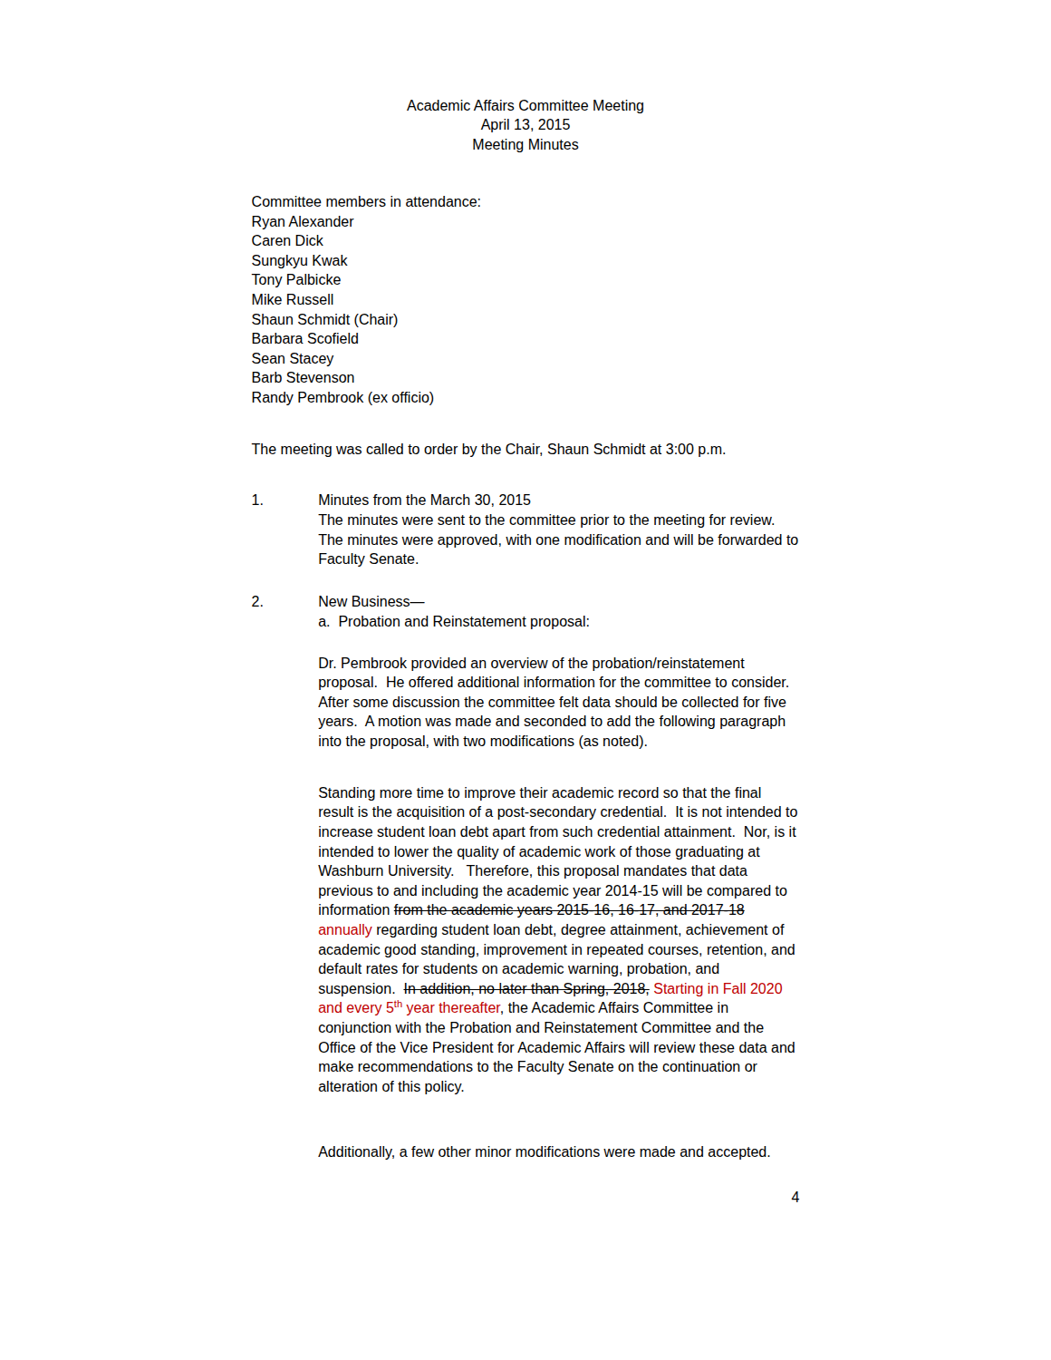Academic Affairs Committee Meeting
April 13, 2015
Meeting Minutes
Committee members in attendance:
Ryan Alexander
Caren Dick
Sungkyu Kwak
Tony Palbicke
Mike Russell
Shaun Schmidt (Chair)
Barbara Scofield
Sean Stacey
Barb Stevenson
Randy Pembrook (ex officio)
The meeting was called to order by the Chair, Shaun Schmidt at 3:00 p.m.
Minutes from the March 30, 2015
The minutes were sent to the committee prior to the meeting for review. The minutes were approved, with one modification and will be forwarded to Faculty Senate.
New Business—
a. Probation and Reinstatement proposal:
Dr. Pembrook provided an overview of the probation/reinstatement proposal. He offered additional information for the committee to consider.
After some discussion the committee felt data should be collected for five years. A motion was made and seconded to add the following paragraph into the proposal, with two modifications (as noted).
Standing more time to improve their academic record so that the final result is the acquisition of a post-secondary credential. It is not intended to increase student loan debt apart from such credential attainment. Nor, is it intended to lower the quality of academic work of those graduating at Washburn University. Therefore, this proposal mandates that data previous to and including the academic year 2014-15 will be compared to information from the academic years 2015-16, 16-17, and 2017-18 annually regarding student loan debt, degree attainment, achievement of academic good standing, improvement in repeated courses, retention, and default rates for students on academic warning, probation, and suspension. In addition, no later than Spring, 2018, Starting in Fall 2020 and every 5th year thereafter, the Academic Affairs Committee in conjunction with the Probation and Reinstatement Committee and the Office of the Vice President for Academic Affairs will review these data and make recommendations to the Faculty Senate on the continuation or alteration of this policy.
Additionally, a few other minor modifications were made and accepted.
4